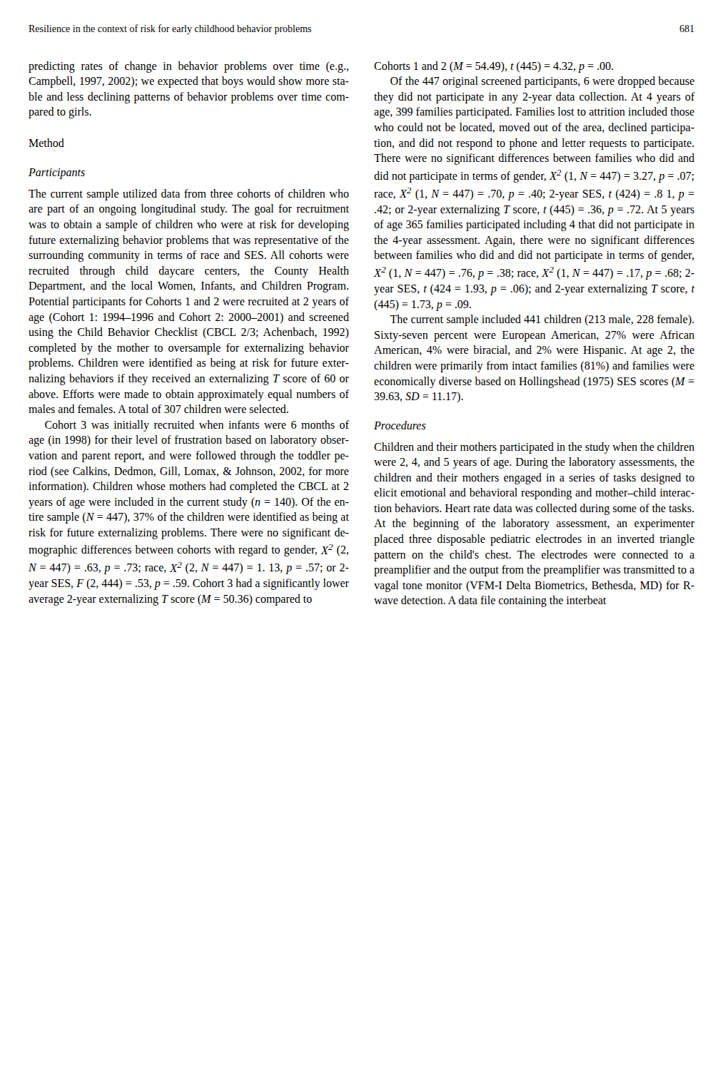Resilience in the context of risk for early childhood behavior problems 681
predicting rates of change in behavior problems over time (e.g., Campbell, 1997, 2002); we expected that boys would show more stable and less declining patterns of behavior problems over time compared to girls.
Method
Participants
The current sample utilized data from three cohorts of children who are part of an ongoing longitudinal study. The goal for recruitment was to obtain a sample of children who were at risk for developing future externalizing behavior problems that was representative of the surrounding community in terms of race and SES. All cohorts were recruited through child daycare centers, the County Health Department, and the local Women, Infants, and Children Program. Potential participants for Cohorts 1 and 2 were recruited at 2 years of age (Cohort 1: 1994–1996 and Cohort 2: 2000–2001) and screened using the Child Behavior Checklist (CBCL 2/3; Achenbach, 1992) completed by the mother to oversample for externalizing behavior problems. Children were identified as being at risk for future externalizing behaviors if they received an externalizing T score of 60 or above. Efforts were made to obtain approximately equal numbers of males and females. A total of 307 children were selected.
Cohort 3 was initially recruited when infants were 6 months of age (in 1998) for their level of frustration based on laboratory observation and parent report, and were followed through the toddler period (see Calkins, Dedmon, Gill, Lomax, & Johnson, 2002, for more information). Children whose mothers had completed the CBCL at 2 years of age were included in the current study (n = 140). Of the entire sample (N = 447), 37% of the children were identified as being at risk for future externalizing problems. There were no significant demographic differences between cohorts with regard to gender, X2 (2, N = 447) = .63, p = .73; race, X2 (2, N = 447) = 1. 13, p = .57; or 2-year SES, F (2, 444) = .53, p = .59. Cohort 3 had a significantly lower average 2-year externalizing T score (M = 50.36) compared to
Cohorts 1 and 2 (M = 54.49), t (445) = 4.32, p = .00.
Of the 447 original screened participants, 6 were dropped because they did not participate in any 2-year data collection. At 4 years of age, 399 families participated. Families lost to attrition included those who could not be located, moved out of the area, declined participation, and did not respond to phone and letter requests to participate. There were no significant differences between families who did and did not participate in terms of gender, X2 (1, N = 447) = 3.27, p = .07; race, X2 (1, N = 447) = .70, p = .40; 2-year SES, t (424) = .8 1, p = .42; or 2-year externalizing T score, t (445) = .36, p = .72. At 5 years of age 365 families participated including 4 that did not participate in the 4-year assessment. Again, there were no significant differences between families who did and did not participate in terms of gender, X2 (1, N = 447) = .76, p = .38; race, X2 (1, N = 447) = .17, p = .68; 2-year SES, t (424 = 1.93, p = .06); and 2-year externalizing T score, t (445) = 1.73, p = .09.
The current sample included 441 children (213 male, 228 female). Sixty-seven percent were European American, 27% were African American, 4% were biracial, and 2% were Hispanic. At age 2, the children were primarily from intact families (81%) and families were economically diverse based on Hollingshead (1975) SES scores (M = 39.63, SD = 11.17).
Procedures
Children and their mothers participated in the study when the children were 2, 4, and 5 years of age. During the laboratory assessments, the children and their mothers engaged in a series of tasks designed to elicit emotional and behavioral responding and mother–child interaction behaviors. Heart rate data was collected during some of the tasks. At the beginning of the laboratory assessment, an experimenter placed three disposable pediatric electrodes in an inverted triangle pattern on the child's chest. The electrodes were connected to a preamplifier and the output from the preamplifier was transmitted to a vagal tone monitor (VFM-I Delta Biometrics, Bethesda, MD) for R-wave detection. A data file containing the interbeat